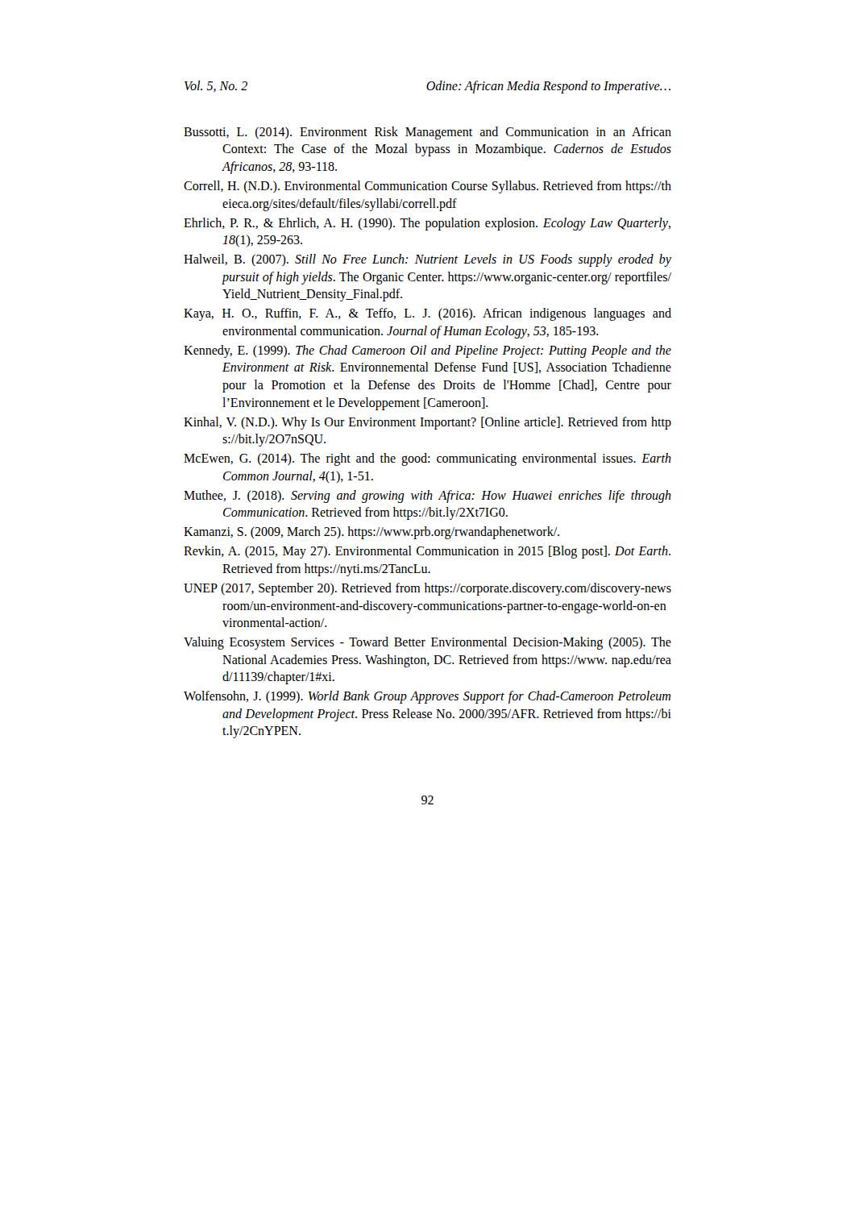Vol. 5, No. 2 Odine: African Media Respond to Imperative…
Bussotti, L. (2014). Environment Risk Management and Communication in an African Context: The Case of the Mozal bypass in Mozambique. Cadernos de Estudos Africanos, 28, 93-118.
Correll, H. (N.D.). Environmental Communication Course Syllabus. Retrieved from https://theieca.org/sites/default/files/syllabi/correll.pdf
Ehrlich, P. R., & Ehrlich, A. H. (1990). The population explosion. Ecology Law Quarterly, 18(1), 259-263.
Halweil, B. (2007). Still No Free Lunch: Nutrient Levels in US Foods supply eroded by pursuit of high yields. The Organic Center. https://www.organic-center.org/ reportfiles/Yield_Nutrient_Density_Final.pdf.
Kaya, H. O., Ruffin, F. A., & Teffo, L. J. (2016). African indigenous languages and environmental communication. Journal of Human Ecology, 53, 185-193.
Kennedy, E. (1999). The Chad Cameroon Oil and Pipeline Project: Putting People and the Environment at Risk. Environnemental Defense Fund [US], Association Tchadienne pour la Promotion et la Defense des Droits de l'Homme [Chad], Centre pour lʼEnvironnement et le Developpement [Cameroon].
Kinhal, V. (N.D.). Why Is Our Environment Important? [Online article]. Retrieved from https://bit.ly/2O7nSQU.
McEwen, G. (2014). The right and the good: communicating environmental issues. Earth Common Journal, 4(1), 1-51.
Muthee, J. (2018). Serving and growing with Africa: How Huawei enriches life through Communication. Retrieved from https://bit.ly/2Xt7IG0.
Kamanzi, S. (2009, March 25). https://www.prb.org/rwandaphenetwork/.
Revkin, A. (2015, May 27). Environmental Communication in 2015 [Blog post]. Dot Earth. Retrieved from https://nyti.ms/2TancLu.
UNEP (2017, September 20). Retrieved from https://corporate.discovery.com/discovery-newsroom/un-environment-and-discovery-communications-partner-to-engage-world-on-environmental-action/.
Valuing Ecosystem Services - Toward Better Environmental Decision-Making (2005). The National Academies Press. Washington, DC. Retrieved from https://www. nap.edu/read/11139/chapter/1#xi.
Wolfensohn, J. (1999). World Bank Group Approves Support for Chad-Cameroon Petroleum and Development Project. Press Release No. 2000/395/AFR. Retrieved from https://bit.ly/2CnYPEN.
92